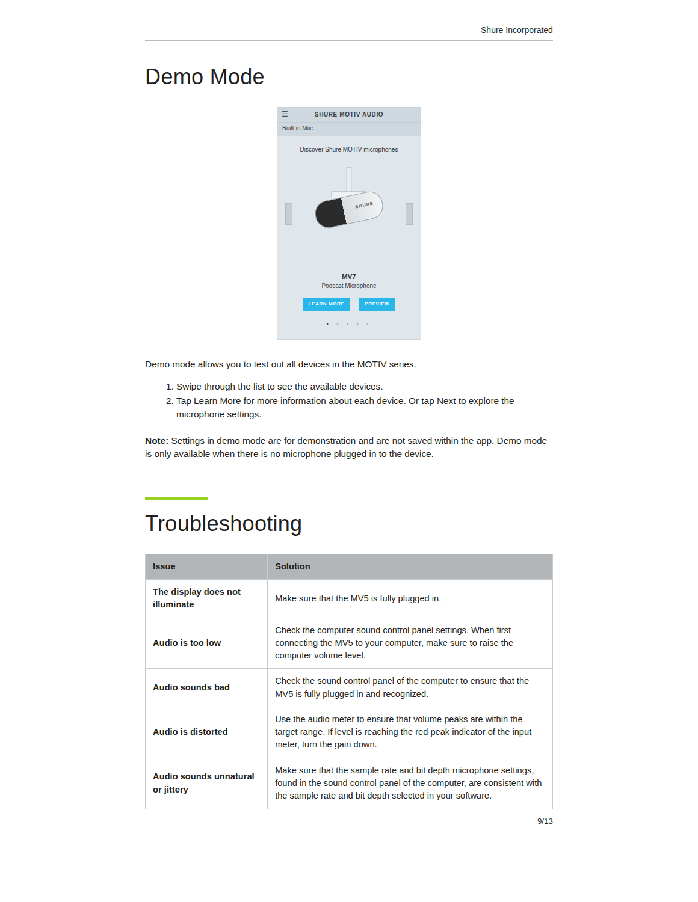Shure Incorporated
Demo Mode
☰SHURE MOTIV AUDIO
Built-in Miic
Discover Shure MOTIV microphones
SHURE
MV7
Podcast Microphone
LEARN MORE PREVIEW
• • • • •
Demo mode allows you to test out all devices in the MOTIV series.
Swipe through the list to see the available devices.
Tap Learn More for more information about each device. Or tap Next to explore the microphone settings.
Note: Settings in demo mode are for demonstration and are not saved within the app. Demo mode is only available when there is no microphone plugged in to the device.
Troubleshooting
| Issue | Solution |
| --- | --- |
| The display does not illuminate | Make sure that the MV5 is fully plugged in. |
| Audio is too low | Check the computer sound control panel settings. When first connecting the MV5 to your computer, make sure to raise the computer volume level. |
| Audio sounds bad | Check the sound control panel of the computer to ensure that the MV5 is fully plugged in and recognized. |
| Audio is distorted | Use the audio meter to ensure that volume peaks are within the target range. If level is reaching the red peak indicator of the input meter, turn the gain down. |
| Audio sounds unnatural or jittery | Make sure that the sample rate and bit depth microphone settings, found in the sound control panel of the computer, are consistent with the sample rate and bit depth selected in your software. |
9/13